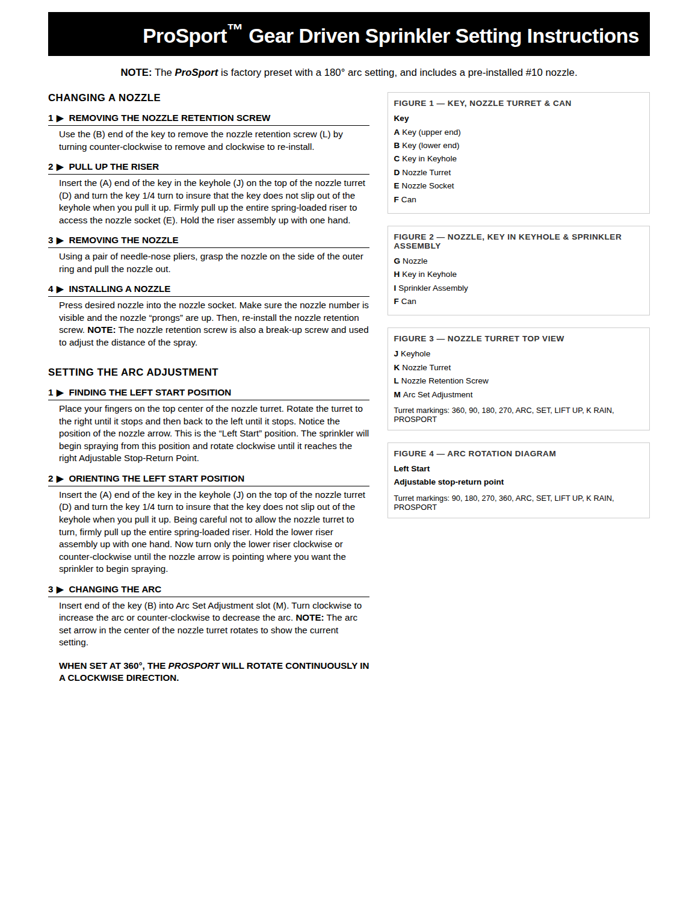ProSport™ Gear Driven Sprinkler Setting Instructions
NOTE: The ProSport is factory preset with a 180° arc setting, and includes a pre-installed #10 nozzle.
Changing a Nozzle
1▶Removing the Nozzle Retention Screw
Use the (B) end of the key to remove the nozzle retention screw (L) by turning counter-clockwise to remove and clockwise to re-install.
2▶Pull Up the Riser
Insert the (A) end of the key in the keyhole (J) on the top of the nozzle turret (D) and turn the key 1/4 turn to insure that the key does not slip out of the keyhole when you pull it up. Firmly pull up the entire spring-loaded riser to access the nozzle socket (E). Hold the riser assembly up with one hand.
3▶Removing the Nozzle
Using a pair of needle-nose pliers, grasp the nozzle on the side of the outer ring and pull the nozzle out.
4▶Installing a Nozzle
Press desired nozzle into the nozzle socket. Make sure the nozzle number is visible and the nozzle “prongs” are up. Then, re-install the nozzle retention screw. NOTE: The nozzle retention screw is also a break-up screw and used to adjust the distance of the spray.
Setting the Arc Adjustment
1▶Finding the Left Start Position
Place your fingers on the top center of the nozzle turret. Rotate the turret to the right until it stops and then back to the left until it stops. Notice the position of the nozzle arrow. This is the “Left Start” position. The sprinkler will begin spraying from this position and rotate clockwise until it reaches the right Adjustable Stop-Return Point.
2▶Orienting the Left Start Position
Insert the (A) end of the key in the keyhole (J) on the top of the nozzle turret (D) and turn the key 1/4 turn to insure that the key does not slip out of the keyhole when you pull it up. Being careful not to allow the nozzle turret to turn, firmly pull up the entire spring-loaded riser. Hold the lower riser assembly up with one hand. Now turn only the lower riser clockwise or counter-clockwise until the nozzle arrow is pointing where you want the sprinkler to begin spraying.
3▶Changing the Arc
Insert end of the key (B) into Arc Set Adjustment slot (M). Turn clockwise to increase the arc or counter-clockwise to decrease the arc. NOTE: The arc set arrow in the center of the nozzle turret rotates to show the current setting.
WHEN SET AT 360°, THE PROSPORT WILL ROTATE CONTINUOUSLY IN A CLOCKWISE DIRECTION.
Figure 1 — Key, Nozzle Turret & Can
Key
AKey (upper end)
BKey (lower end)
CKey in Keyhole
DNozzle Turret
ENozzle Socket
FCan
Figure 2 — Nozzle, Key in Keyhole & Sprinkler Assembly
GNozzle
HKey in Keyhole
ISprinkler Assembly
FCan
Figure 3 — Nozzle Turret Top View
JKeyhole
KNozzle Turret
LNozzle Retention Screw
MArc Set Adjustment
Turret markings: 360, 90, 180, 270, ARC, SET, LIFT UP, K RAIN, PROSPORT
Figure 4 — Arc Rotation Diagram
Left Start
Adjustable stop-return point
Turret markings: 90, 180, 270, 360, ARC, SET, LIFT UP, K RAIN, PROSPORT